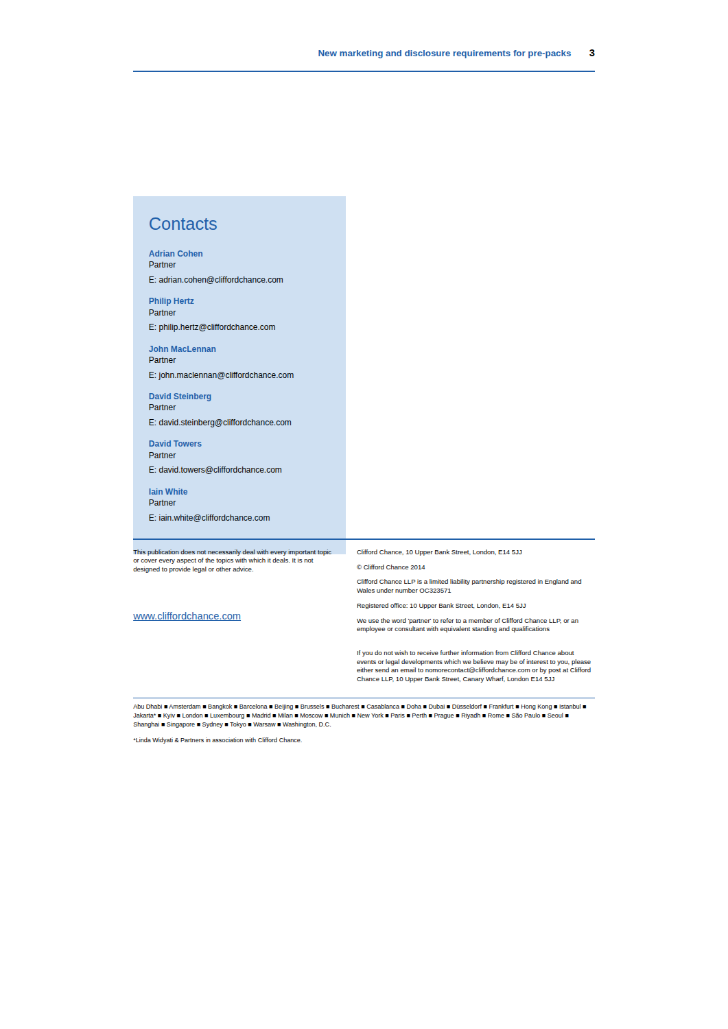New marketing and disclosure requirements for pre-packs 3
Contacts
Adrian Cohen
Partner
E: adrian.cohen@cliffordchance.com
Philip Hertz
Partner
E: philip.hertz@cliffordchance.com
John MacLennan
Partner
E: john.maclennan@cliffordchance.com
David Steinberg
Partner
E: david.steinberg@cliffordchance.com
David Towers
Partner
E: david.towers@cliffordchance.com
Iain White
Partner
E: iain.white@cliffordchance.com
This publication does not necessarily deal with every important topic or cover every aspect of the topics with which it deals. It is not designed to provide legal or other advice.
www.cliffordchance.com
Clifford Chance, 10 Upper Bank Street, London, E14 5JJ
© Clifford Chance 2014
Clifford Chance LLP is a limited liability partnership registered in England and Wales under number OC323571
Registered office: 10 Upper Bank Street, London, E14 5JJ
We use the word 'partner' to refer to a member of Clifford Chance LLP, or an employee or consultant with equivalent standing and qualifications
If you do not wish to receive further information from Clifford Chance about events or legal developments which we believe may be of interest to you, please either send an email to nomorecontact@cliffordchance.com or by post at Clifford Chance LLP, 10 Upper Bank Street, Canary Wharf, London E14 5JJ
Abu Dhabi ■ Amsterdam ■ Bangkok ■ Barcelona ■ Beijing ■ Brussels ■ Bucharest ■ Casablanca ■ Doha ■ Dubai ■ Düsseldorf ■ Frankfurt ■ Hong Kong ■ Istanbul ■ Jakarta* ■ Kyiv ■ London ■ Luxembourg ■ Madrid ■ Milan ■ Moscow ■ Munich ■ New York ■ Paris ■ Perth ■ Prague ■ Riyadh ■ Rome ■ São Paulo ■ Seoul ■ Shanghai ■ Singapore ■ Sydney ■ Tokyo ■ Warsaw ■ Washington, D.C.
*Linda Widyati & Partners in association with Clifford Chance.